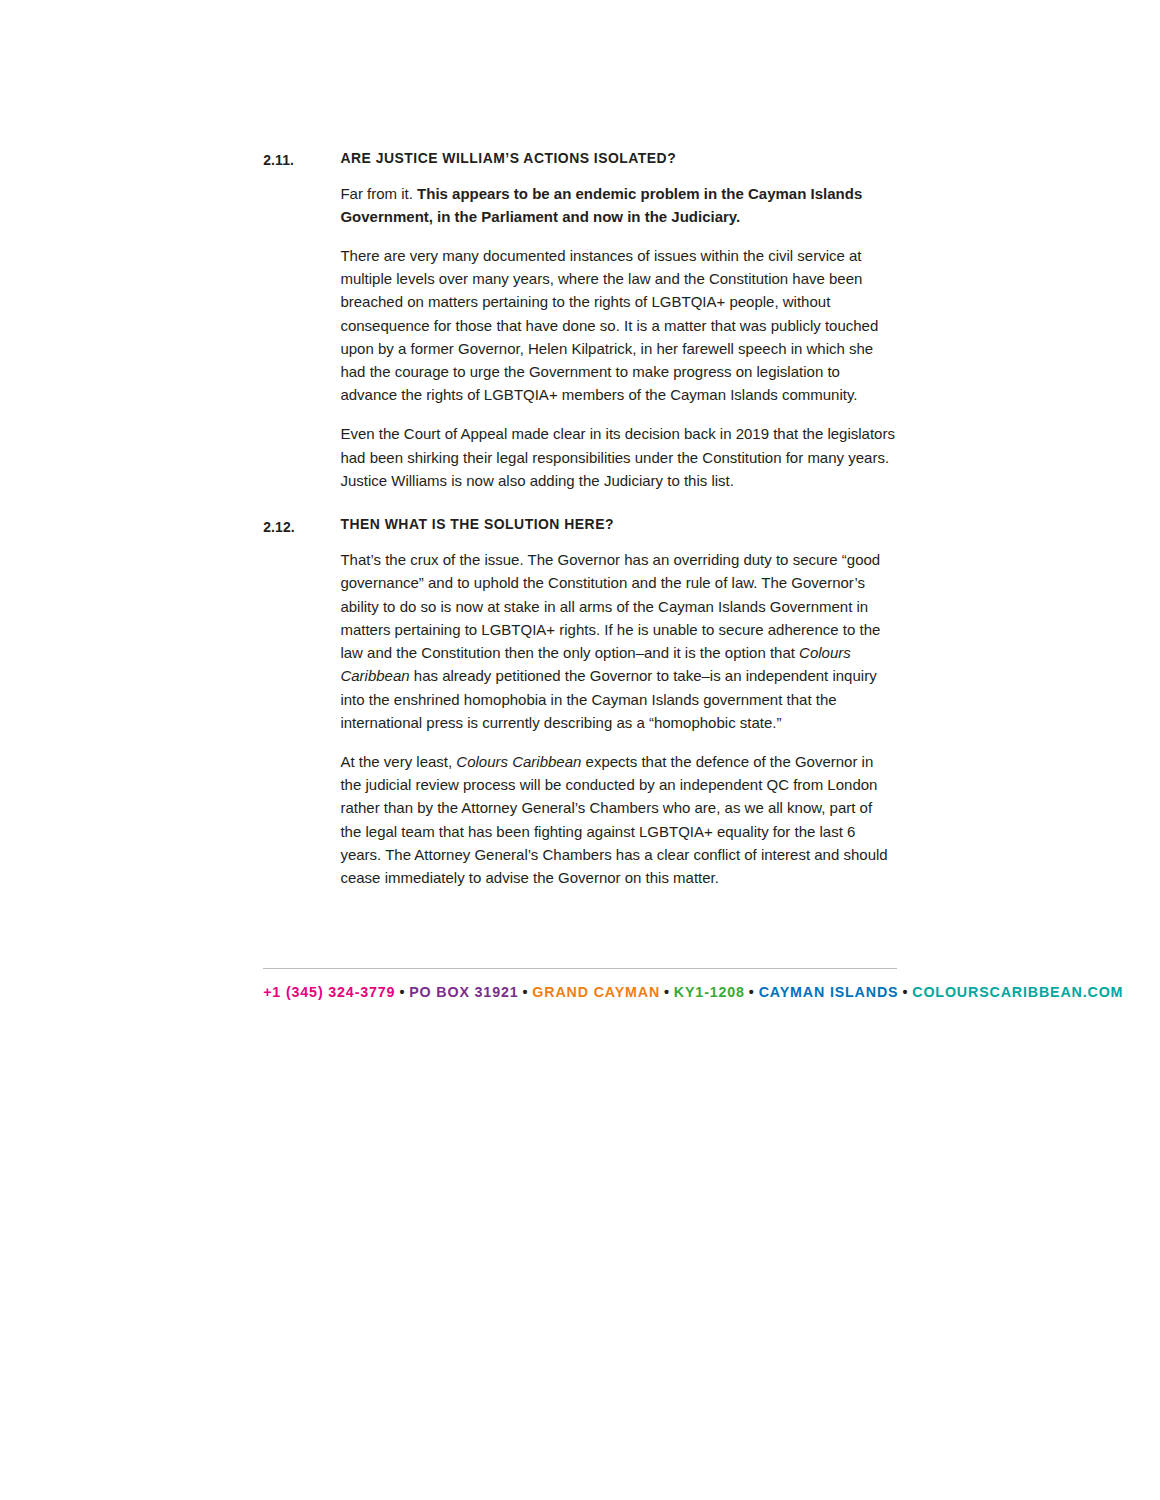2.11.
Are Justice William’s actions isolated?
Far from it. This appears to be an endemic problem in the Cayman Islands Government, in the Parliament and now in the Judiciary.
There are very many documented instances of issues within the civil service at multiple levels over many years, where the law and the Constitution have been breached on matters pertaining to the rights of LGBTQIA+ people, without consequence for those that have done so. It is a matter that was publicly touched upon by a former Governor, Helen Kilpatrick, in her farewell speech in which she had the courage to urge the Government to make progress on legislation to advance the rights of LGBTQIA+ members of the Cayman Islands community.
Even the Court of Appeal made clear in its decision back in 2019 that the legislators had been shirking their legal responsibilities under the Constitution for many years. Justice Williams is now also adding the Judiciary to this list.
2.12.
Then what is the solution here?
That’s the crux of the issue. The Governor has an overriding duty to secure “good governance” and to uphold the Constitution and the rule of law. The Governor’s ability to do so is now at stake in all arms of the Cayman Islands Government in matters pertaining to LGBTQIA+ rights. If he is unable to secure adherence to the law and the Constitution then the only option–and it is the option that Colours Caribbean has already petitioned the Governor to take–is an independent inquiry into the enshrined homophobia in the Cayman Islands government that the international press is currently describing as a “homophobic state.”
At the very least, Colours Caribbean expects that the defence of the Governor in the judicial review process will be conducted by an independent QC from London rather than by the Attorney General’s Chambers who are, as we all know, part of the legal team that has been fighting against LGBTQIA+ equality for the last 6 years. The Attorney General’s Chambers has a clear conflict of interest and should cease immediately to advise the Governor on this matter.
+1 (345) 324-3779•PO BOX 31921•GRAND CAYMAN•KY1-1208•CAYMAN ISLANDS•COLOURSCARIBBEAN.COM